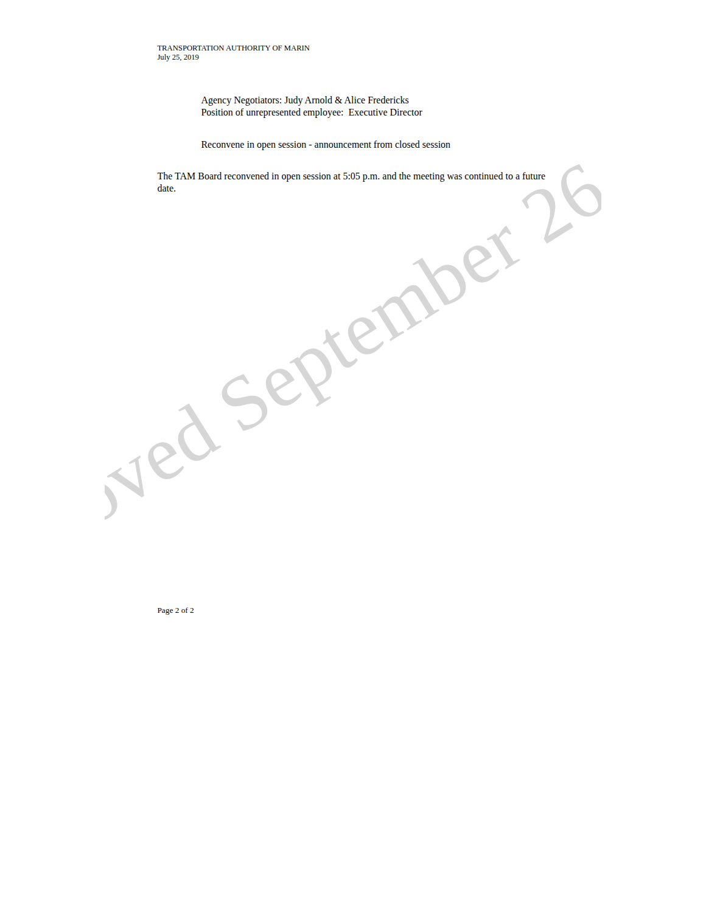Approved September 26, 2019
TRANSPORTATION AUTHORITY OF MARIN
July 25, 2019
Agency Negotiators: Judy Arnold & Alice Fredericks
Position of unrepresented employee: Executive Director
Reconvene in open session - announcement from closed session
The TAM Board reconvened in open session at 5:05 p.m. and the meeting was continued to a future date.
Page 2 of 2